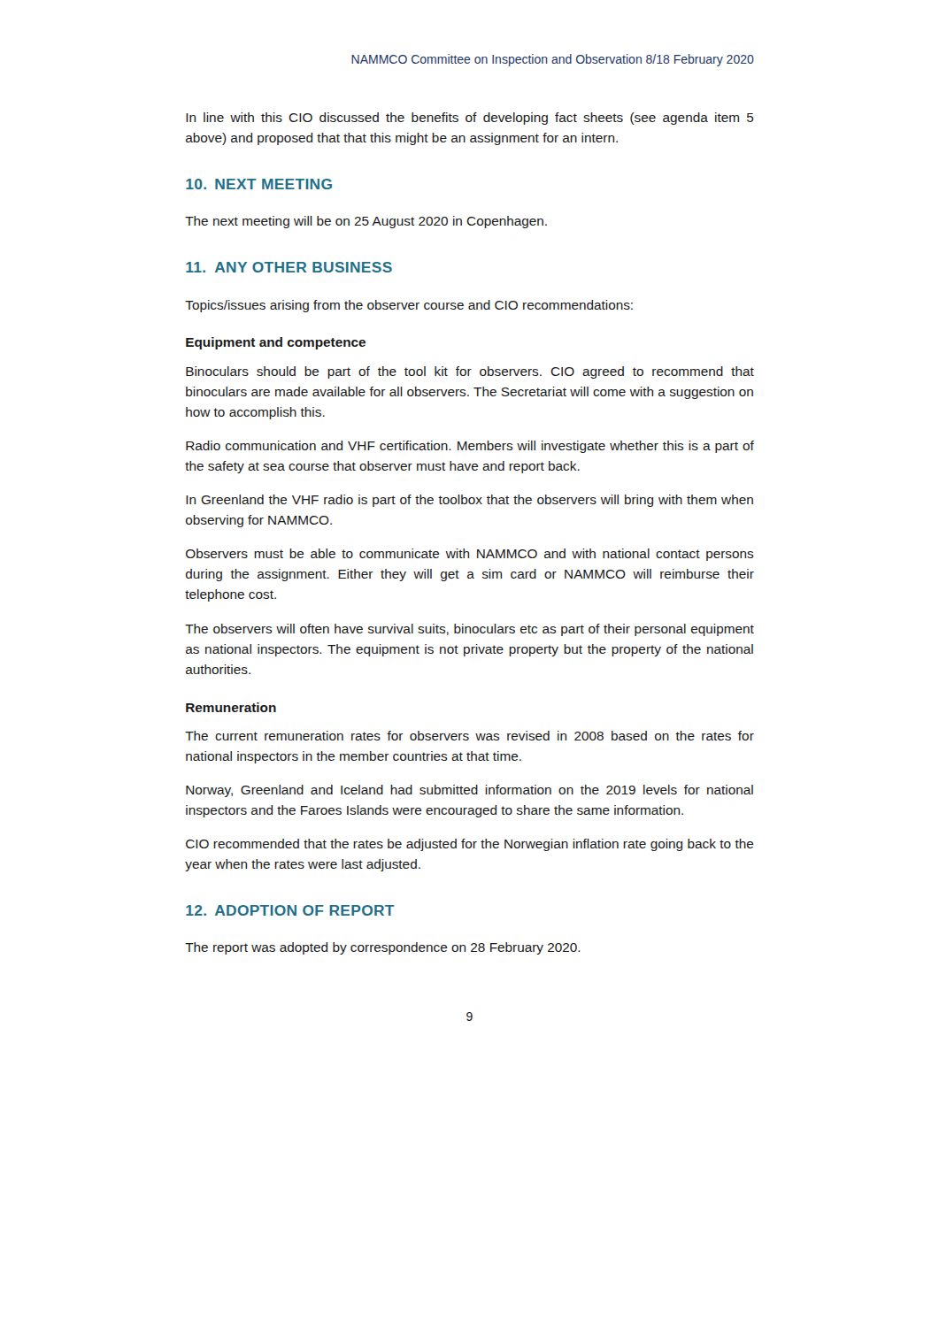NAMMCO Committee on Inspection and Observation 8/18 February 2020
In line with this CIO discussed the benefits of developing fact sheets (see agenda item 5 above) and proposed that that this might be an assignment for an intern.
10. NEXT MEETING
The next meeting will be on 25 August 2020 in Copenhagen.
11. ANY OTHER BUSINESS
Topics/issues arising from the observer course and CIO recommendations:
Equipment and competence
Binoculars should be part of the tool kit for observers. CIO agreed to recommend that binoculars are made available for all observers. The Secretariat will come with a suggestion on how to accomplish this.
Radio communication and VHF certification. Members will investigate whether this is a part of the safety at sea course that observer must have and report back.
In Greenland the VHF radio is part of the toolbox that the observers will bring with them when observing for NAMMCO.
Observers must be able to communicate with NAMMCO and with national contact persons during the assignment. Either they will get a sim card or NAMMCO will reimburse their telephone cost.
The observers will often have survival suits, binoculars etc as part of their personal equipment as national inspectors. The equipment is not private property but the property of the national authorities.
Remuneration
The current remuneration rates for observers was revised in 2008 based on the rates for national inspectors in the member countries at that time.
Norway, Greenland and Iceland had submitted information on the 2019 levels for national inspectors and the Faroes Islands were encouraged to share the same information.
CIO recommended that the rates be adjusted for the Norwegian inflation rate going back to the year when the rates were last adjusted.
12. ADOPTION OF REPORT
The report was adopted by correspondence on 28 February 2020.
9